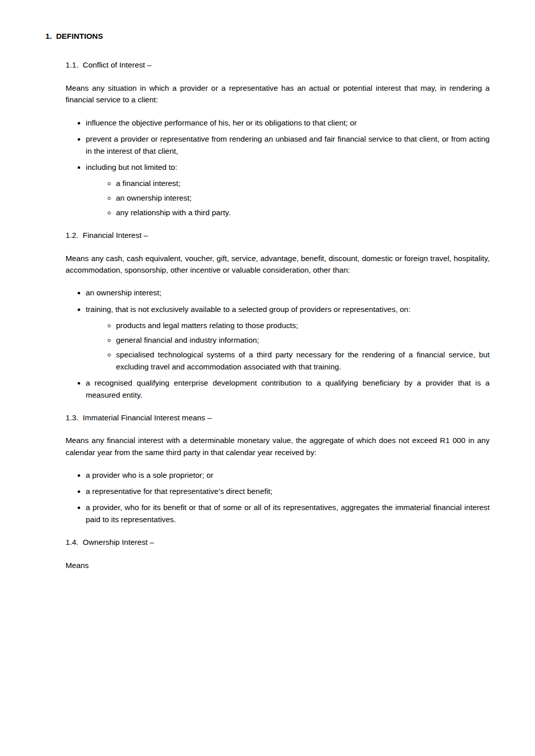1. DEFINTIONS
1.1. Conflict of Interest –
Means any situation in which a provider or a representative has an actual or potential interest that may, in rendering a financial service to a client:
influence the objective performance of his, her or its obligations to that client; or
prevent a provider or representative from rendering an unbiased and fair financial service to that client, or from acting in the interest of that client,
including but not limited to:
a financial interest;
an ownership interest;
any relationship with a third party.
1.2. Financial Interest –
Means any cash, cash equivalent, voucher, gift, service, advantage, benefit, discount, domestic or foreign travel, hospitality, accommodation, sponsorship, other incentive or valuable consideration, other than:
an ownership interest;
training, that is not exclusively available to a selected group of providers or representatives, on:
products and legal matters relating to those products;
general financial and industry information;
specialised technological systems of a third party necessary for the rendering of a financial service, but excluding travel and accommodation associated with that training.
a recognised qualifying enterprise development contribution to a qualifying beneficiary by a provider that is a measured entity.
1.3. Immaterial Financial Interest means –
Means any financial interest with a determinable monetary value, the aggregate of which does not exceed R1 000 in any calendar year from the same third party in that calendar year received by:
a provider who is a sole proprietor; or
a representative for that representative’s direct benefit;
a provider, who for its benefit or that of some or all of its representatives, aggregates the immaterial financial interest paid to its representatives.
1.4. Ownership Interest –
Means